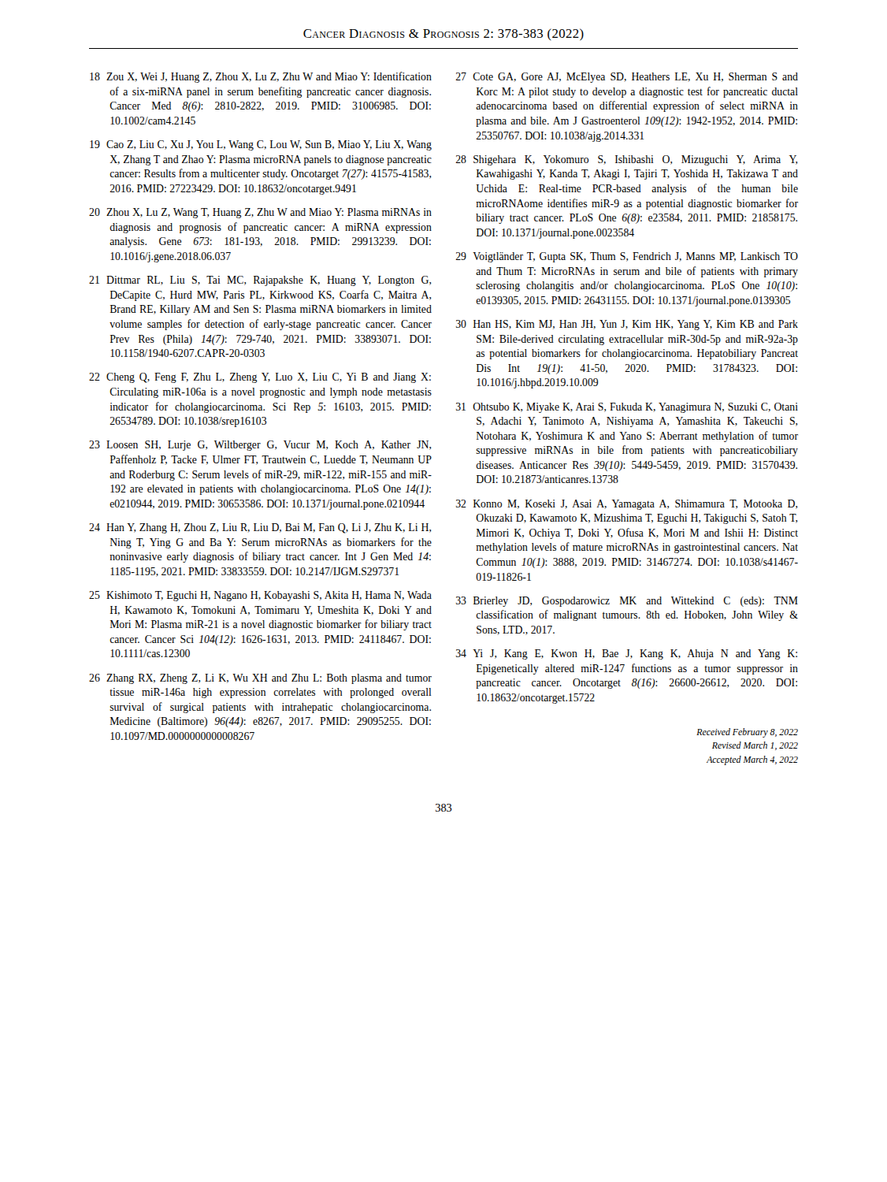Cancer Diagnosis & Prognosis 2: 378-383 (2022)
18 Zou X, Wei J, Huang Z, Zhou X, Lu Z, Zhu W and Miao Y: Identification of a six-miRNA panel in serum benefiting pancreatic cancer diagnosis. Cancer Med 8(6): 2810-2822, 2019. PMID: 31006985. DOI: 10.1002/cam4.2145
19 Cao Z, Liu C, Xu J, You L, Wang C, Lou W, Sun B, Miao Y, Liu X, Wang X, Zhang T and Zhao Y: Plasma microRNA panels to diagnose pancreatic cancer: Results from a multicenter study. Oncotarget 7(27): 41575-41583, 2016. PMID: 27223429. DOI: 10.18632/oncotarget.9491
20 Zhou X, Lu Z, Wang T, Huang Z, Zhu W and Miao Y: Plasma miRNAs in diagnosis and prognosis of pancreatic cancer: A miRNA expression analysis. Gene 673: 181-193, 2018. PMID: 29913239. DOI: 10.1016/j.gene.2018.06.037
21 Dittmar RL, Liu S, Tai MC, Rajapakshe K, Huang Y, Longton G, DeCapite C, Hurd MW, Paris PL, Kirkwood KS, Coarfa C, Maitra A, Brand RE, Killary AM and Sen S: Plasma miRNA biomarkers in limited volume samples for detection of early-stage pancreatic cancer. Cancer Prev Res (Phila) 14(7): 729-740, 2021. PMID: 33893071. DOI: 10.1158/1940-6207.CAPR-20-0303
22 Cheng Q, Feng F, Zhu L, Zheng Y, Luo X, Liu C, Yi B and Jiang X: Circulating miR-106a is a novel prognostic and lymph node metastasis indicator for cholangiocarcinoma. Sci Rep 5: 16103, 2015. PMID: 26534789. DOI: 10.1038/srep16103
23 Loosen SH, Lurje G, Wiltberger G, Vucur M, Koch A, Kather JN, Paffenholz P, Tacke F, Ulmer FT, Trautwein C, Luedde T, Neumann UP and Roderburg C: Serum levels of miR-29, miR-122, miR-155 and miR-192 are elevated in patients with cholangiocarcinoma. PLoS One 14(1): e0210944, 2019. PMID: 30653586. DOI: 10.1371/journal.pone.0210944
24 Han Y, Zhang H, Zhou Z, Liu R, Liu D, Bai M, Fan Q, Li J, Zhu K, Li H, Ning T, Ying G and Ba Y: Serum microRNAs as biomarkers for the noninvasive early diagnosis of biliary tract cancer. Int J Gen Med 14: 1185-1195, 2021. PMID: 33833559. DOI: 10.2147/IJGM.S297371
25 Kishimoto T, Eguchi H, Nagano H, Kobayashi S, Akita H, Hama N, Wada H, Kawamoto K, Tomokuni A, Tomimaru Y, Umeshita K, Doki Y and Mori M: Plasma miR-21 is a novel diagnostic biomarker for biliary tract cancer. Cancer Sci 104(12): 1626-1631, 2013. PMID: 24118467. DOI: 10.1111/cas.12300
26 Zhang RX, Zheng Z, Li K, Wu XH and Zhu L: Both plasma and tumor tissue miR-146a high expression correlates with prolonged overall survival of surgical patients with intrahepatic cholangiocarcinoma. Medicine (Baltimore) 96(44): e8267, 2017. PMID: 29095255. DOI: 10.1097/MD.0000000000008267
27 Cote GA, Gore AJ, McElyea SD, Heathers LE, Xu H, Sherman S and Korc M: A pilot study to develop a diagnostic test for pancreatic ductal adenocarcinoma based on differential expression of select miRNA in plasma and bile. Am J Gastroenterol 109(12): 1942-1952, 2014. PMID: 25350767. DOI: 10.1038/ajg.2014.331
28 Shigehara K, Yokomuro S, Ishibashi O, Mizuguchi Y, Arima Y, Kawahigashi Y, Kanda T, Akagi I, Tajiri T, Yoshida H, Takizawa T and Uchida E: Real-time PCR-based analysis of the human bile microRNAome identifies miR-9 as a potential diagnostic biomarker for biliary tract cancer. PLoS One 6(8): e23584, 2011. PMID: 21858175. DOI: 10.1371/journal.pone.0023584
29 Voigtländer T, Gupta SK, Thum S, Fendrich J, Manns MP, Lankisch TO and Thum T: MicroRNAs in serum and bile of patients with primary sclerosing cholangitis and/or cholangiocarcinoma. PLoS One 10(10): e0139305, 2015. PMID: 26431155. DOI: 10.1371/journal.pone.0139305
30 Han HS, Kim MJ, Han JH, Yun J, Kim HK, Yang Y, Kim KB and Park SM: Bile-derived circulating extracellular miR-30d-5p and miR-92a-3p as potential biomarkers for cholangiocarcinoma. Hepatobiliary Pancreat Dis Int 19(1): 41-50, 2020. PMID: 31784323. DOI: 10.1016/j.hbpd.2019.10.009
31 Ohtsubo K, Miyake K, Arai S, Fukuda K, Yanagimura N, Suzuki C, Otani S, Adachi Y, Tanimoto A, Nishiyama A, Yamashita K, Takeuchi S, Notohara K, Yoshimura K and Yano S: Aberrant methylation of tumor suppressive miRNAs in bile from patients with pancreaticobiliary diseases. Anticancer Res 39(10): 5449-5459, 2019. PMID: 31570439. DOI: 10.21873/anticanres.13738
32 Konno M, Koseki J, Asai A, Yamagata A, Shimamura T, Motooka D, Okuzaki D, Kawamoto K, Mizushima T, Eguchi H, Takiguchi S, Satoh T, Mimori K, Ochiya T, Doki Y, Ofusa K, Mori M and Ishii H: Distinct methylation levels of mature microRNAs in gastrointestinal cancers. Nat Commun 10(1): 3888, 2019. PMID: 31467274. DOI: 10.1038/s41467-019-11826-1
33 Brierley JD, Gospodarowicz MK and Wittekind C (eds): TNM classification of malignant tumours. 8th ed. Hoboken, John Wiley & Sons, LTD., 2017.
34 Yi J, Kang E, Kwon H, Bae J, Kang K, Ahuja N and Yang K: Epigenetically altered miR-1247 functions as a tumor suppressor in pancreatic cancer. Oncotarget 8(16): 26600-26612, 2020. DOI: 10.18632/oncotarget.15722
Received February 8, 2022
Revised March 1, 2022
Accepted March 4, 2022
383